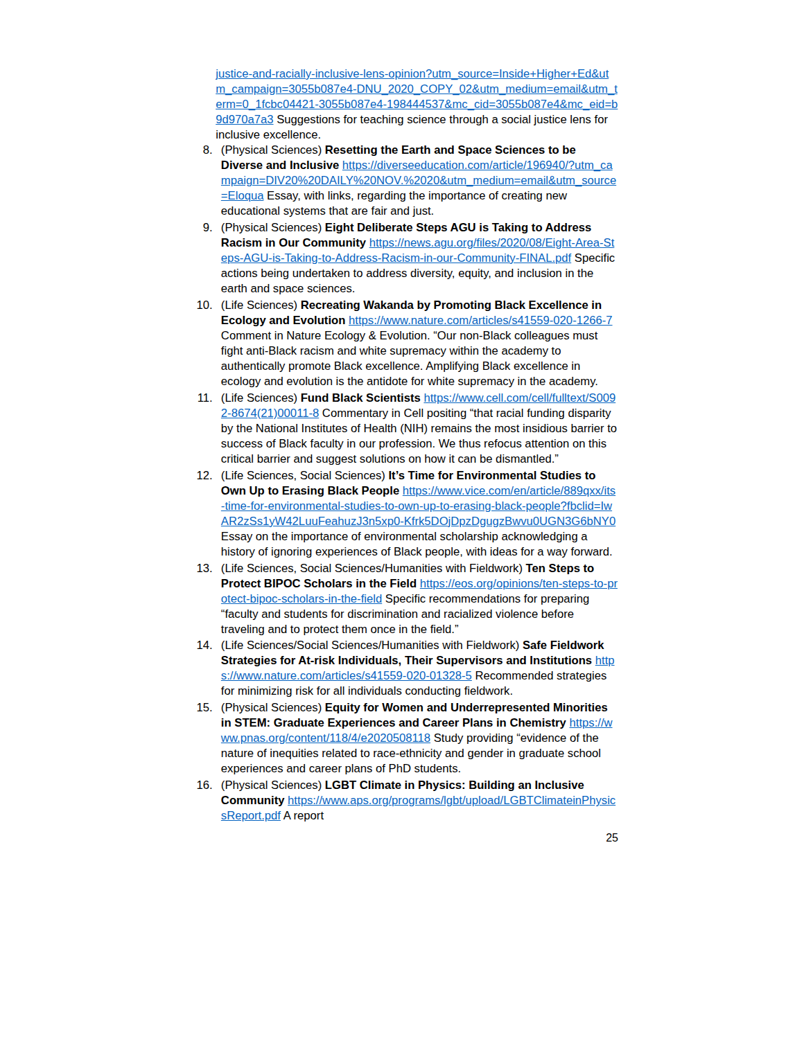justice-and-racially-inclusive-lens-opinion?utm_source=Inside+Higher+Ed&utm_campaign=3055b087e4-DNU_2020_COPY_02&utm_medium=email&utm_term=0_1fcbc04421-3055b087e4-198444537&mc_cid=3055b087e4&mc_eid=b9d970a7a3 Suggestions for teaching science through a social justice lens for inclusive excellence.
(Physical Sciences) Resetting the Earth and Space Sciences to be Diverse and Inclusive https://diverseeducation.com/article/196940/?utm_campaign=DIV20%20DAILY%20NOV.%2020&utm_medium=email&utm_source=Eloqua Essay, with links, regarding the importance of creating new educational systems that are fair and just.
(Physical Sciences) Eight Deliberate Steps AGU is Taking to Address Racism in Our Community https://news.agu.org/files/2020/08/Eight-Area-Steps-AGU-is-Taking-to-Address-Racism-in-our-Community-FINAL.pdf Specific actions being undertaken to address diversity, equity, and inclusion in the earth and space sciences.
(Life Sciences) Recreating Wakanda by Promoting Black Excellence in Ecology and Evolution https://www.nature.com/articles/s41559-020-1266-7 Comment in Nature Ecology & Evolution. “Our non-Black colleagues must fight anti-Black racism and white supremacy within the academy to authentically promote Black excellence. Amplifying Black excellence in ecology and evolution is the antidote for white supremacy in the academy.
(Life Sciences) Fund Black Scientists https://www.cell.com/cell/fulltext/S0092-8674(21)00011-8 Commentary in Cell positing “that racial funding disparity by the National Institutes of Health (NIH) remains the most insidious barrier to success of Black faculty in our profession. We thus refocus attention on this critical barrier and suggest solutions on how it can be dismantled.”
(Life Sciences, Social Sciences) It’s Time for Environmental Studies to Own Up to Erasing Black People https://www.vice.com/en/article/889qxx/its-time-for-environmental-studies-to-own-up-to-erasing-black-people?fbclid=IwAR2zSs1yW42LuuFeahuzJ3n5xp0-Kfrk5DOjDpzDgugzBwvu0UGN3G6bNY0 Essay on the importance of environmental scholarship acknowledging a history of ignoring experiences of Black people, with ideas for a way forward.
(Life Sciences, Social Sciences/Humanities with Fieldwork) Ten Steps to Protect BIPOC Scholars in the Field https://eos.org/opinions/ten-steps-to-protect-bipoc-scholars-in-the-field Specific recommendations for preparing “faculty and students for discrimination and racialized violence before traveling and to protect them once in the field.”
(Life Sciences/Social Sciences/Humanities with Fieldwork) Safe Fieldwork Strategies for At-risk Individuals, Their Supervisors and Institutions https://www.nature.com/articles/s41559-020-01328-5 Recommended strategies for minimizing risk for all individuals conducting fieldwork.
(Physical Sciences) Equity for Women and Underrepresented Minorities in STEM: Graduate Experiences and Career Plans in Chemistry https://www.pnas.org/content/118/4/e2020508118 Study providing “evidence of the nature of inequities related to race-ethnicity and gender in graduate school experiences and career plans of PhD students.
(Physical Sciences) LGBT Climate in Physics: Building an Inclusive Community https://www.aps.org/programs/lgbt/upload/LGBTClimateinPhysicsReport.pdf A report
25